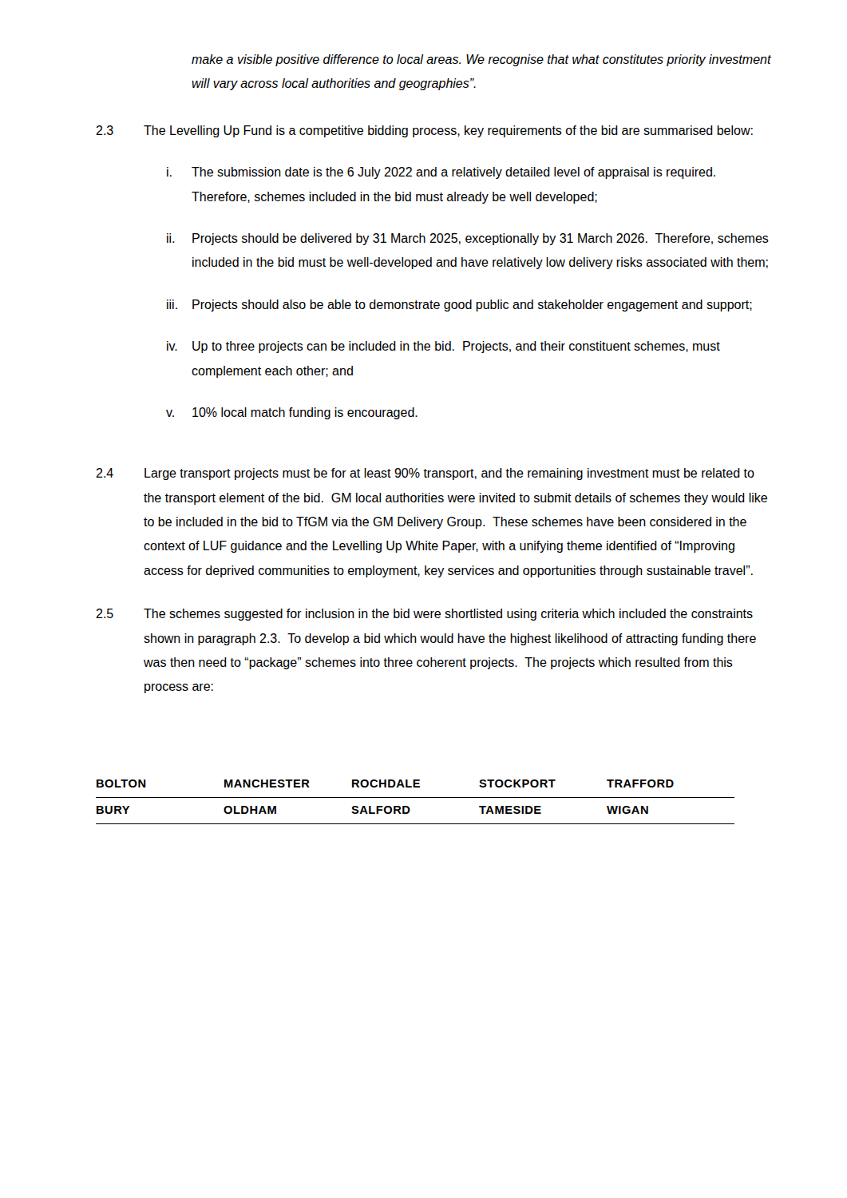make a visible positive difference to local areas. We recognise that what constitutes priority investment will vary across local authorities and geographies”.
2.3
The Levelling Up Fund is a competitive bidding process, key requirements of the bid are summarised below:
i. The submission date is the 6 July 2022 and a relatively detailed level of appraisal is required. Therefore, schemes included in the bid must already be well developed;
ii. Projects should be delivered by 31 March 2025, exceptionally by 31 March 2026. Therefore, schemes included in the bid must be well-developed and have relatively low delivery risks associated with them;
iii. Projects should also be able to demonstrate good public and stakeholder engagement and support;
iv. Up to three projects can be included in the bid. Projects, and their constituent schemes, must complement each other; and
v. 10% local match funding is encouraged.
2.4
Large transport projects must be for at least 90% transport, and the remaining investment must be related to the transport element of the bid. GM local authorities were invited to submit details of schemes they would like to be included in the bid to TfGM via the GM Delivery Group. These schemes have been considered in the context of LUF guidance and the Levelling Up White Paper, with a unifying theme identified of “Improving access for deprived communities to employment, key services and opportunities through sustainable travel”.
2.5
The schemes suggested for inclusion in the bid were shortlisted using criteria which included the constraints shown in paragraph 2.3. To develop a bid which would have the highest likelihood of attracting funding there was then need to “package” schemes into three coherent projects. The projects which resulted from this process are:
| BOLTON | MANCHESTER | ROCHDALE | STOCKPORT | TRAFFORD |
| BURY | OLDHAM | SALFORD | TAMESIDE | WIGAN |